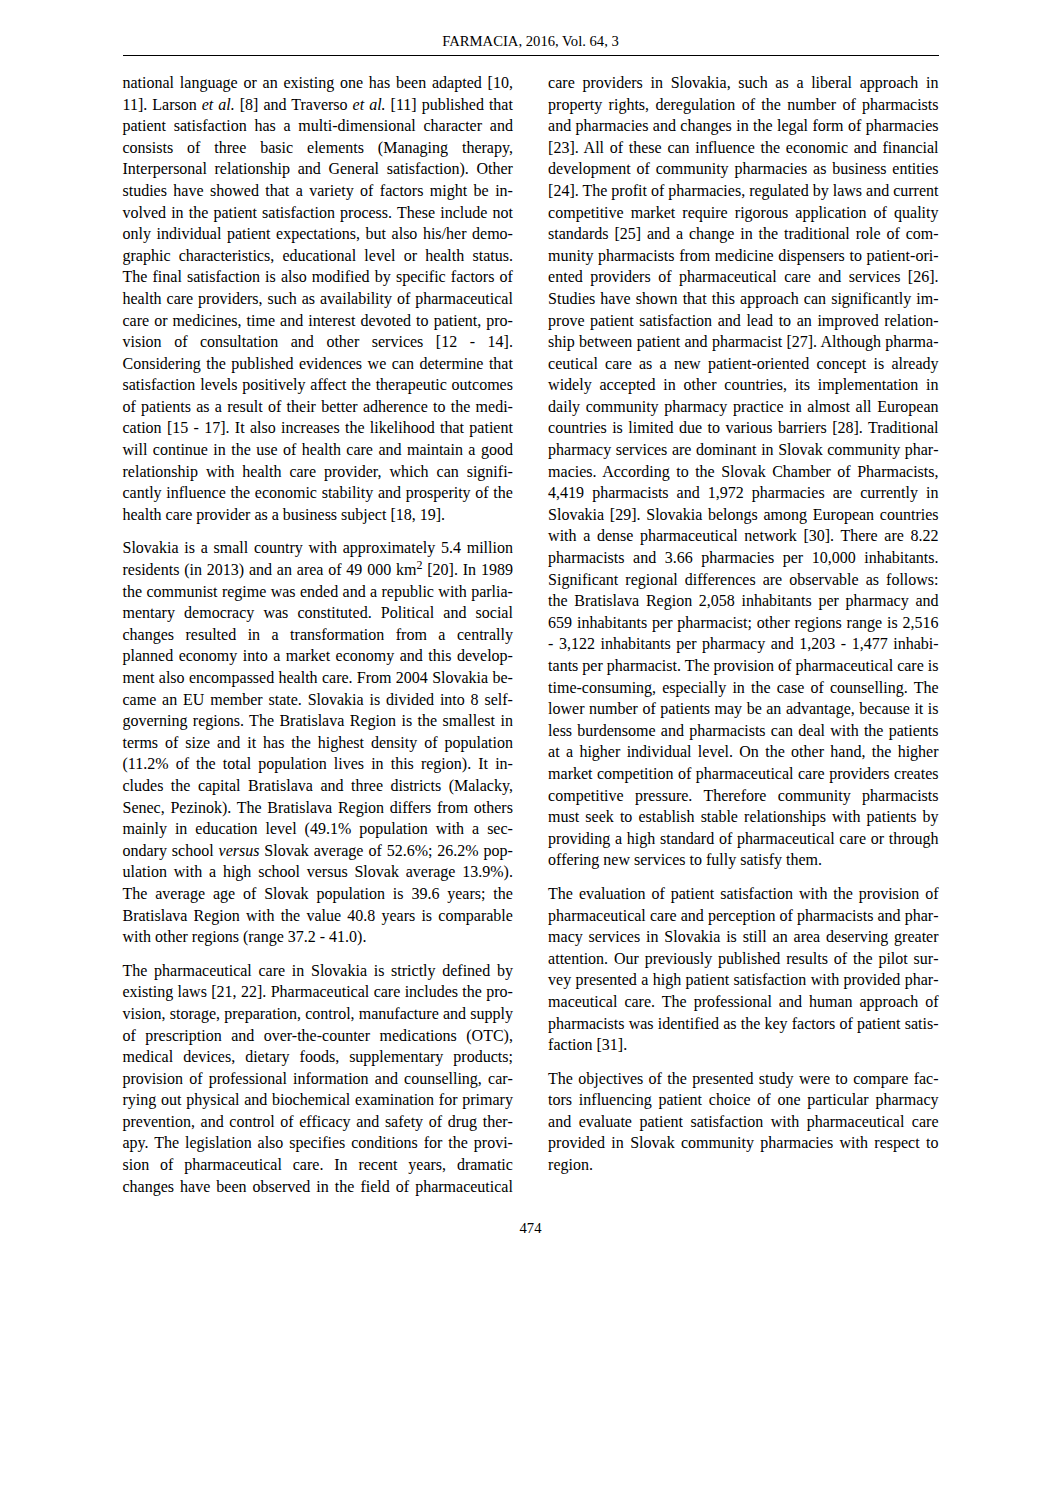FARMACIA, 2016, Vol. 64, 3
national language or an existing one has been adapted [10, 11]. Larson et al. [8] and Traverso et al. [11] published that patient satisfaction has a multi-dimensional character and consists of three basic elements (Managing therapy, Interpersonal relationship and General satisfaction). Other studies have showed that a variety of factors might be involved in the patient satisfaction process. These include not only individual patient expectations, but also his/her demographic characteristics, educational level or health status. The final satisfaction is also modified by specific factors of health care providers, such as availability of pharmaceutical care or medicines, time and interest devoted to patient, provision of consultation and other services [12 - 14]. Considering the published evidences we can determine that satisfaction levels positively affect the therapeutic outcomes of patients as a result of their better adherence to the medication [15 - 17]. It also increases the likelihood that patient will continue in the use of health care and maintain a good relationship with health care provider, which can significantly influence the economic stability and prosperity of the health care provider as a business subject [18, 19].
Slovakia is a small country with approximately 5.4 million residents (in 2013) and an area of 49 000 km2 [20]. In 1989 the communist regime was ended and a republic with parliamentary democracy was constituted. Political and social changes resulted in a transformation from a centrally planned economy into a market economy and this development also encompassed health care. From 2004 Slovakia became an EU member state. Slovakia is divided into 8 self-governing regions. The Bratislava Region is the smallest in terms of size and it has the highest density of population (11.2% of the total population lives in this region). It includes the capital Bratislava and three districts (Malacky, Senec, Pezinok). The Bratislava Region differs from others mainly in education level (49.1% population with a secondary school versus Slovak average of 52.6%; 26.2% population with a high school versus Slovak average 13.9%). The average age of Slovak population is 39.6 years; the Bratislava Region with the value 40.8 years is comparable with other regions (range 37.2 - 41.0).
The pharmaceutical care in Slovakia is strictly defined by existing laws [21, 22]. Pharmaceutical care includes the provision, storage, preparation, control, manufacture and supply of prescription and over-the-counter medications (OTC), medical devices, dietary foods, supplementary products; provision of professional information and counselling, carrying out physical and biochemical examination for primary prevention, and control of efficacy and safety of drug therapy. The legislation also specifies conditions for the provision of pharmaceutical care. In recent years, dramatic changes have been observed in the field of pharmaceutical care providers in Slovakia, such as a liberal approach in property rights, deregulation of the number of pharmacists and pharmacies and changes in the legal form of pharmacies [23]. All of these can influence the economic and financial development of community pharmacies as business entities [24]. The profit of pharmacies, regulated by laws and current competitive market require rigorous application of quality standards [25] and a change in the traditional role of community pharmacists from medicine dispensers to patient-oriented providers of pharmaceutical care and services [26]. Studies have shown that this approach can significantly improve patient satisfaction and lead to an improved relationship between patient and pharmacist [27]. Although pharmaceutical care as a new patient-oriented concept is already widely accepted in other countries, its implementation in daily community pharmacy practice in almost all European countries is limited due to various barriers [28]. Traditional pharmacy services are dominant in Slovak community pharmacies. According to the Slovak Chamber of Pharmacists, 4,419 pharmacists and 1,972 pharmacies are currently in Slovakia [29]. Slovakia belongs among European countries with a dense pharmaceutical network [30]. There are 8.22 pharmacists and 3.66 pharmacies per 10,000 inhabitants. Significant regional differences are observable as follows: the Bratislava Region 2,058 inhabitants per pharmacy and 659 inhabitants per pharmacist; other regions range is 2,516 - 3,122 inhabitants per pharmacy and 1,203 - 1,477 inhabitants per pharmacist. The provision of pharmaceutical care is time-consuming, especially in the case of counselling. The lower number of patients may be an advantage, because it is less burdensome and pharmacists can deal with the patients at a higher individual level. On the other hand, the higher market competition of pharmaceutical care providers creates competitive pressure. Therefore community pharmacists must seek to establish stable relationships with patients by providing a high standard of pharmaceutical care or through offering new services to fully satisfy them.
The evaluation of patient satisfaction with the provision of pharmaceutical care and perception of pharmacists and pharmacy services in Slovakia is still an area deserving greater attention. Our previously published results of the pilot survey presented a high patient satisfaction with provided pharmaceutical care. The professional and human approach of pharmacists was identified as the key factors of patient satisfaction [31].
The objectives of the presented study were to compare factors influencing patient choice of one particular pharmacy and evaluate patient satisfaction with pharmaceutical care provided in Slovak community pharmacies with respect to region.
474